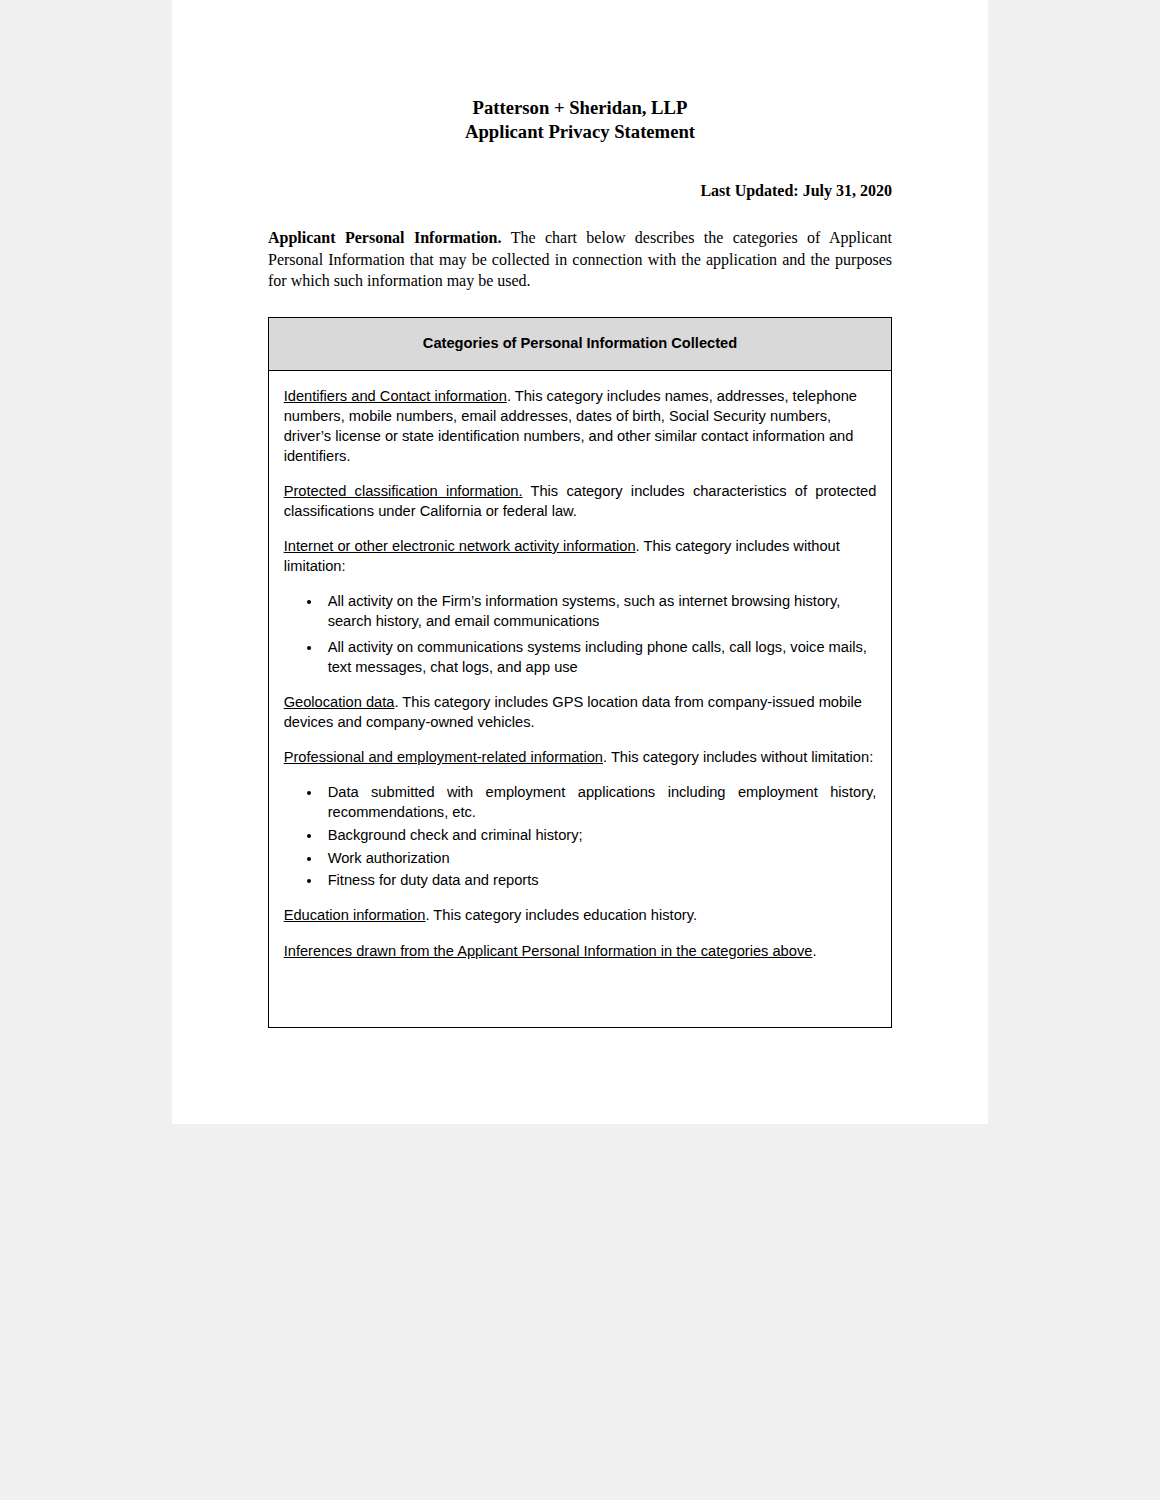Patterson + Sheridan, LLP
Applicant Privacy Statement
Last Updated: July 31, 2020
Applicant Personal Information. The chart below describes the categories of Applicant Personal Information that may be collected in connection with the application and the purposes for which such information may be used.
| Categories of Personal Information Collected |
| --- |
| Identifiers and Contact information . This category includes names, addresses, telephone numbers, mobile numbers, email addresses, dates of birth, Social Security numbers, driver’s license or state identification numbers, and other similar contact information and identifiers. Protected classification information. This category includes characteristics of protected classifications under California or federal law. Internet or other electronic network activity information . This category includes without limitation: All activity on the Firm’s information systems, such as internet browsing history, search history, and email communications All activity on communications systems including phone calls, call logs, voice mails, text messages, chat logs, and app use Geolocation data . This category includes GPS location data from company-issued mobile devices and company-owned vehicles. Professional and employment-related information . This category includes without limitation: Data submitted with employment applications including employment history, recommendations, etc. Background check and criminal history; Work authorization Fitness for duty data and reports Education information . This category includes education history. Inferences drawn from the Applicant Personal Information in the categories above . |